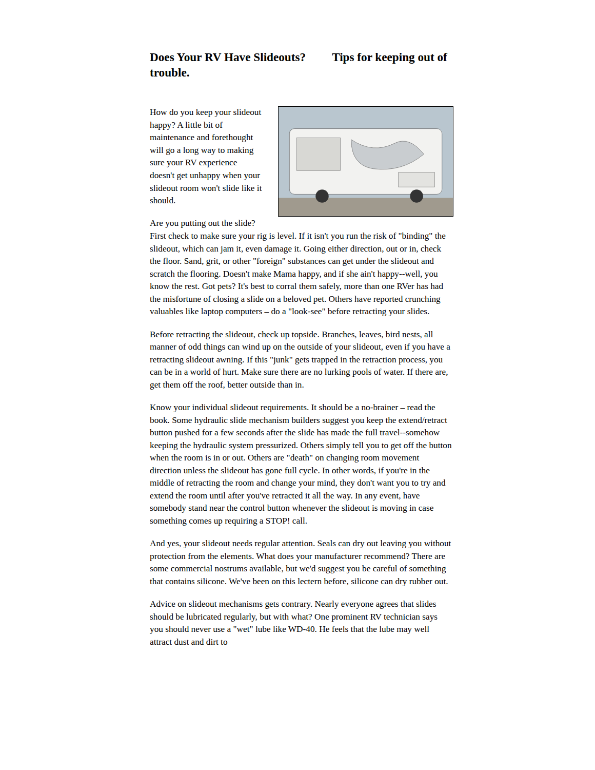Does Your RV Have Slideouts? Tips for keeping out of trouble.
How do you keep your slideout happy? A little bit of maintenance and forethought will go a long way to making sure your RV experience doesn't get unhappy when your slideout room won't slide like it should.
Are you putting out the slide? First check to make sure your rig is level. If it isn't you run the risk of "binding" the slideout, which can jam it, even damage it. Going either direction, out or in, check the floor. Sand, grit, or other "foreign" substances can get under the slideout and scratch the flooring. Doesn't make Mama happy, and if she ain't happy--well, you know the rest. Got pets? It's best to corral them safely, more than one RVer has had the misfortune of closing a slide on a beloved pet. Others have reported crunching valuables like laptop computers – do a "look-see" before retracting your slides.
Before retracting the slideout, check up topside. Branches, leaves, bird nests, all manner of odd things can wind up on the outside of your slideout, even if you have a retracting slideout awning. If this "junk" gets trapped in the retraction process, you can be in a world of hurt. Make sure there are no lurking pools of water. If there are, get them off the roof, better outside than in.
Know your individual slideout requirements. It should be a no-brainer – read the book. Some hydraulic slide mechanism builders suggest you keep the extend/retract button pushed for a few seconds after the slide has made the full travel--somehow keeping the hydraulic system pressurized. Others simply tell you to get off the button when the room is in or out. Others are "death" on changing room movement direction unless the slideout has gone full cycle. In other words, if you're in the middle of retracting the room and change your mind, they don't want you to try and extend the room until after you've retracted it all the way. In any event, have somebody stand near the control button whenever the slideout is moving in case something comes up requiring a STOP! call.
And yes, your slideout needs regular attention. Seals can dry out leaving you without protection from the elements. What does your manufacturer recommend? There are some commercial nostrums available, but we'd suggest you be careful of something that contains silicone. We've been on this lectern before, silicone can dry rubber out.
Advice on slideout mechanisms gets contrary. Nearly everyone agrees that slides should be lubricated regularly, but with what? One prominent RV technician says you should never use a "wet" lube like WD-40. He feels that the lube may well attract dust and dirt to